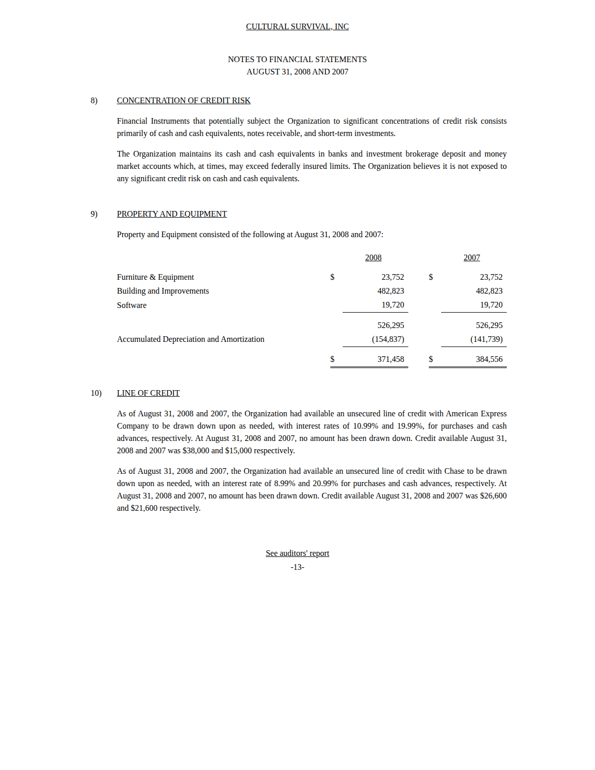CULTURAL SURVIVAL, INC
NOTES TO FINANCIAL STATEMENTS
AUGUST 31, 2008 AND 2007
8)
CONCENTRATION OF CREDIT RISK
Financial Instruments that potentially subject the Organization to significant concentrations of credit risk consists primarily of cash and cash equivalents, notes receivable, and short-term investments.
The Organization maintains its cash and cash equivalents in banks and investment brokerage deposit and money market accounts which, at times, may exceed federally insured limits. The Organization believes it is not exposed to any significant credit risk on cash and cash equivalents.
9)
PROPERTY AND EQUIPMENT
Property and Equipment consisted of the following at August 31, 2008 and 2007:
| | | 2008 | | | 2007 |
| Furniture & Equipment | $ | 23,752 | | $ | 23,752 |
| Building and Improvements | | 482,823 | | | 482,823 |
| Software | | 19,720 | | | 19,720 |
| | | 526,295 | | | 526,295 |
| Accumulated Depreciation and Amortization | | (154,837) | | | (141,739) |
| | $ | 371,458 | | $ | 384,556 |
10)
LINE OF CREDIT
As of August 31, 2008 and 2007, the Organization had available an unsecured line of credit with American Express Company to be drawn down upon as needed, with interest rates of 10.99% and 19.99%, for purchases and cash advances, respectively. At August 31, 2008 and 2007, no amount has been drawn down. Credit available August 31, 2008 and 2007 was $38,000 and $15,000 respectively.
As of August 31, 2008 and 2007, the Organization had available an unsecured line of credit with Chase to be drawn down upon as needed, with an interest rate of 8.99% and 20.99% for purchases and cash advances, respectively. At August 31, 2008 and 2007, no amount has been drawn down. Credit available August 31, 2008 and 2007 was $26,600 and $21,600 respectively.
See auditors' report
-13-